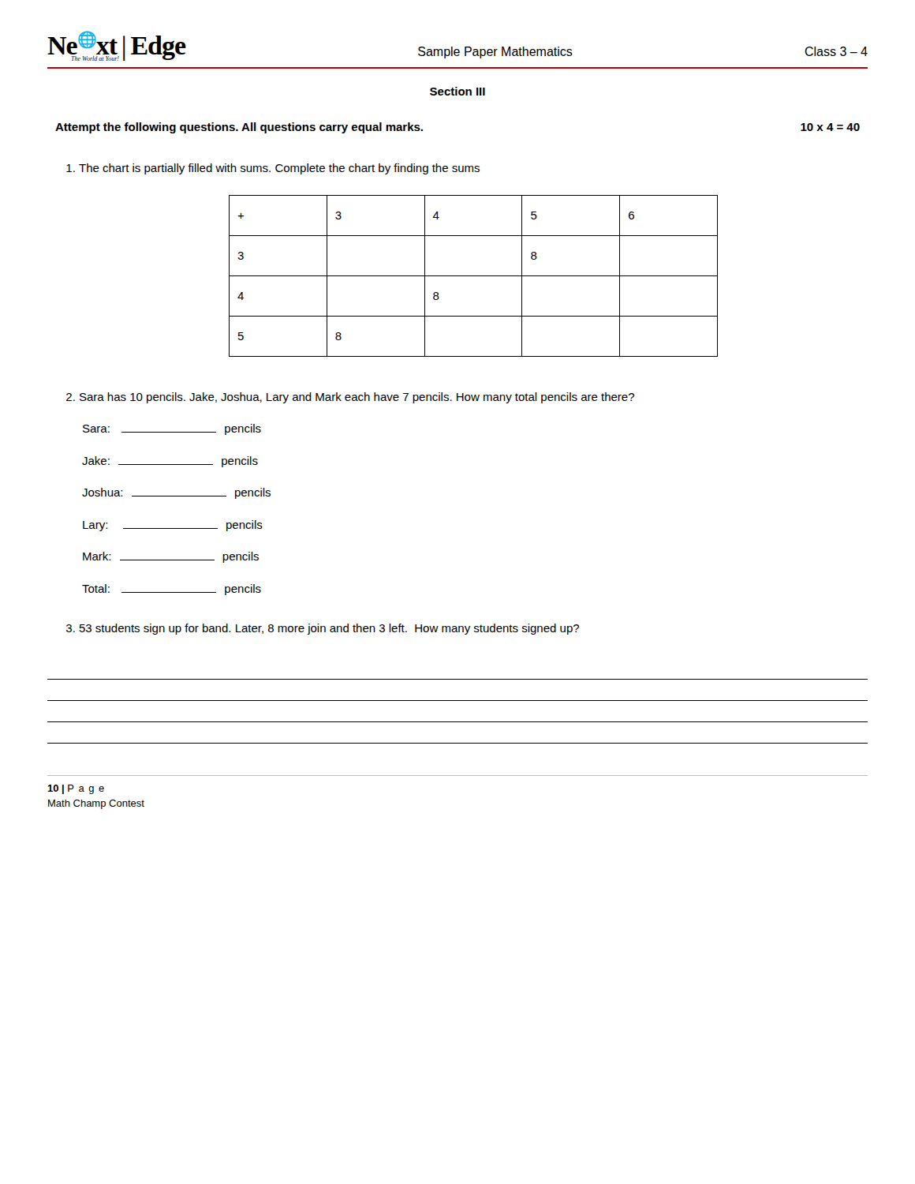Ne🌐xt│Edge The World at Your!
Sample Paper Mathematics
Class 3 – 4
Section III
Attempt the following questions. All questions carry equal marks. 10 x 4 = 40
The chart is partially filled with sums. Complete the chart by finding the sums
| + | 3 | 4 | 5 | 6 |
| 3 | | | 8 | |
| 4 | | 8 | | |
| 5 | 8 | | | |
Sara has 10 pencils. Jake, Joshua, Lary and Mark each have 7 pencils. How many total pencils are there?
Sara: pencils
Jake: pencils
Joshua: pencils
Lary: pencils
Mark: pencils
Total: pencils
53 students sign up for band. Later, 8 more join and then 3 left. How many students signed up?
10 | P a g e
Math Champ Contest